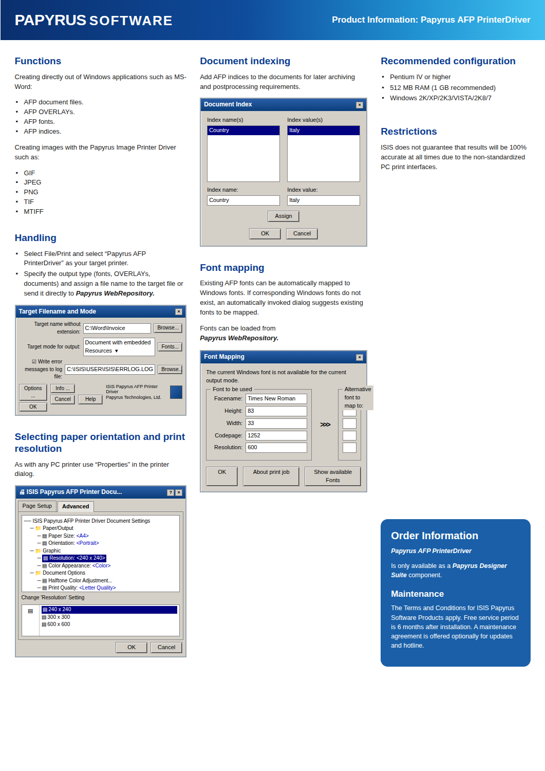PAPYRUS SOFTWARE
Product Information: Papyrus AFP PrinterDriver
Functions
Creating directly out of Windows applications such as MS-Word:
AFP document files.
AFP OVERLAYs.
AFP fonts.
AFP indices.
Creating images with the Papyrus Image Printer Driver such as:
GIF
JPEG
PNG
TIF
MTIFF
Handling
Select File/Print and select “Papyrus AFP PrinterDriver” as your target printer.
Specify the output type (fonts, OVERLAYs, documents) and assign a file name to the target file or send it directly to Papyrus WebRepository.
Target Filename and Mode ×
Target name without extension: C:\Word\Invoice Browse...
Target mode for output: Document with embedded Resources ▾ Fonts...
☑ Write error messages to log file: C:\ISIS\USER\ISIS\ERRLOG.LOG Browse...
Options ... OK
Info ... Cancel
Help
ISIS Papyrus AFP Printer Driver
Papyrus Technologies, Ltd.
Selecting paper orientation and print resolution
As with any PC printer use “Properties” in the printer dialog.
🖨 ISIS Papyrus AFP Printer Docu... ?×
Page Setup
Advanced
── ISIS Papyrus AFP Printer Driver Document Settings
─ 📁 Paper/Output
─ ▤ Paper Size: <A4>
─ ▤ Orientation: <Portrait>
─ 📁 Graphic
─ ▤ Resolution: <240 x 240>
─ ▤ Color Appearance: <Color>
─ 📁 Document Options
─ ▤ Halftone Color Adjustment...
─ ▤ Print Quality: <Letter Quality>
─ ▤ Print Text as Graphics: <Off>
Change 'Resolution' Setting
▤
▤ 240 x 240
▤ 300 x 300
▤ 600 x 600
OK Cancel
Document indexing
Add AFP indices to the documents for later archiving and postprocessing requirements.
Document Index ×
Index name(s)
Country
Index value(s)
Italy
Index name:
Country
Index value:
Italy
Assign
OK Cancel
Font mapping
Existing AFP fonts can be automatically mapped to Windows fonts. If corresponding Windows fonts do not exist, an automatically invoked dialog suggests existing fonts to be mapped.
Fonts can be loaded from
Papyrus WebRepository.
Font Mapping ×
The current Windows font is not available for the current output mode.
Font to be used
Facename: Times New Roman
Height: 83
Width: 33
Codepage: 1252
Resolution: 600
>>>
Alternative font to map to:
OK About print job Show available Fonts
Recommended configuration
Pentium IV or higher
512 MB RAM (1 GB recommended)
Windows 2K/XP/2K3/VISTA/2K8/7
Restrictions
ISIS does not guarantee that results will be 100% accurate at all times due to the non-standardized PC print interfaces.
Order Information
Papyrus AFP PrinterDriver
Is only available as a Papyrus Designer Suite component.
Maintenance
The Terms and Conditions for ISIS Papyrus Software Products apply. Free service period is 6 months after installation. A maintenance agreement is offered optionally for updates and hotline.